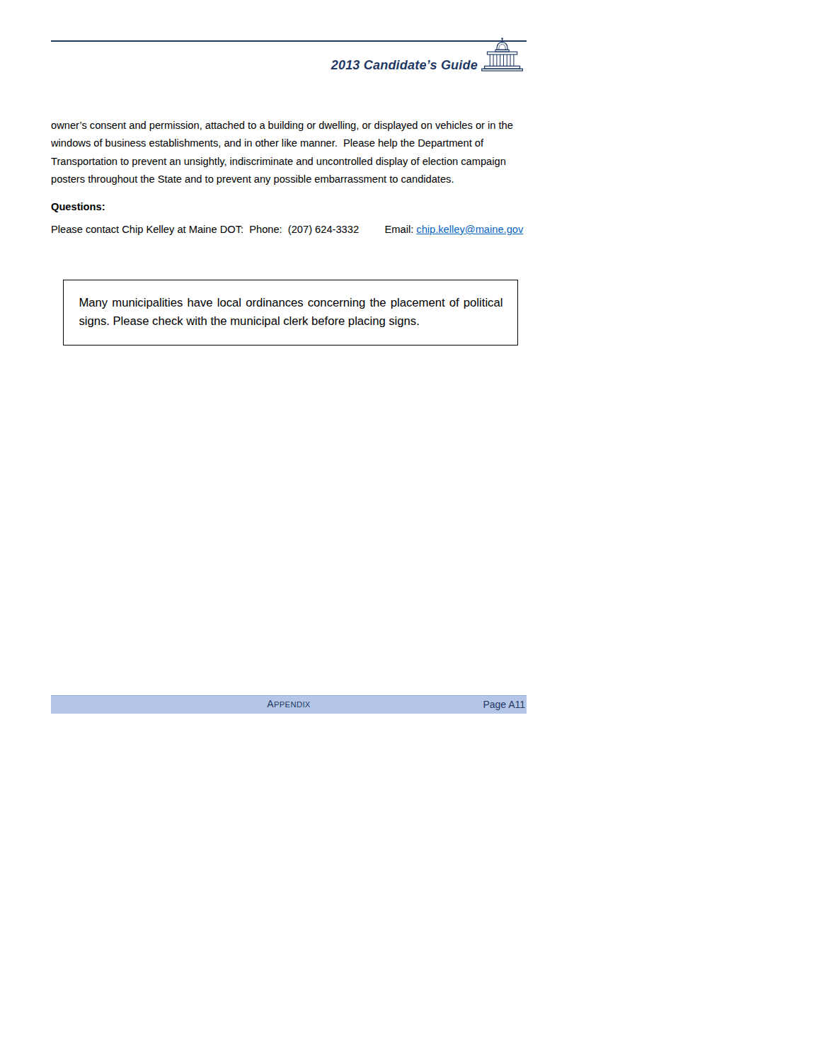2013 Candidate’s Guide
owner’s consent and permission, attached to a building or dwelling, or displayed on vehicles or in the windows of business establishments, and in other like manner. Please help the Department of Transportation to prevent an unsightly, indiscriminate and uncontrolled display of election campaign posters throughout the State and to prevent any possible embarrassment to candidates.
Questions:
Please contact Chip Kelley at Maine DOT: Phone: (207) 624-3332 Email: chip.kelley@maine.gov
Many municipalities have local ordinances concerning the placement of political signs. Please check with the municipal clerk before placing signs.
APPENDIX
Page A11